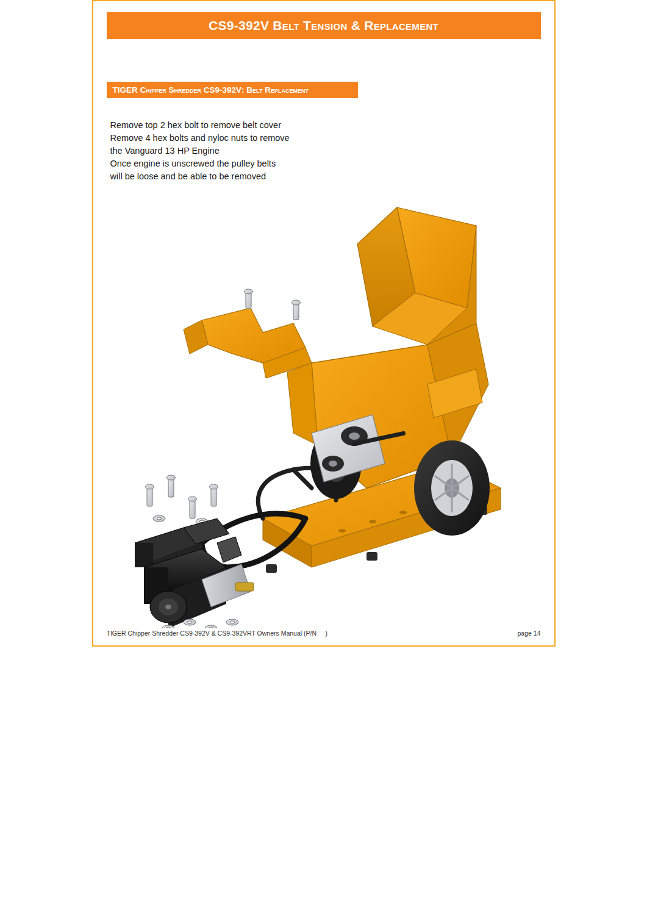CS9-392V Belt Tension & Replacement
TIGER Chipper Shredder CS9-392V: Belt Replacement
Remove top 2 hex bolt to remove belt cover
Remove 4 hex bolts and nyloc nuts to remove
the Vanguard 13 HP Engine
Once engine is unscrewed the pulley belts
will be loose and be able to be removed
TIGER Chipper Shredder CS9-392V & CS9-392VRT Owners Manual (P/N ) page 14